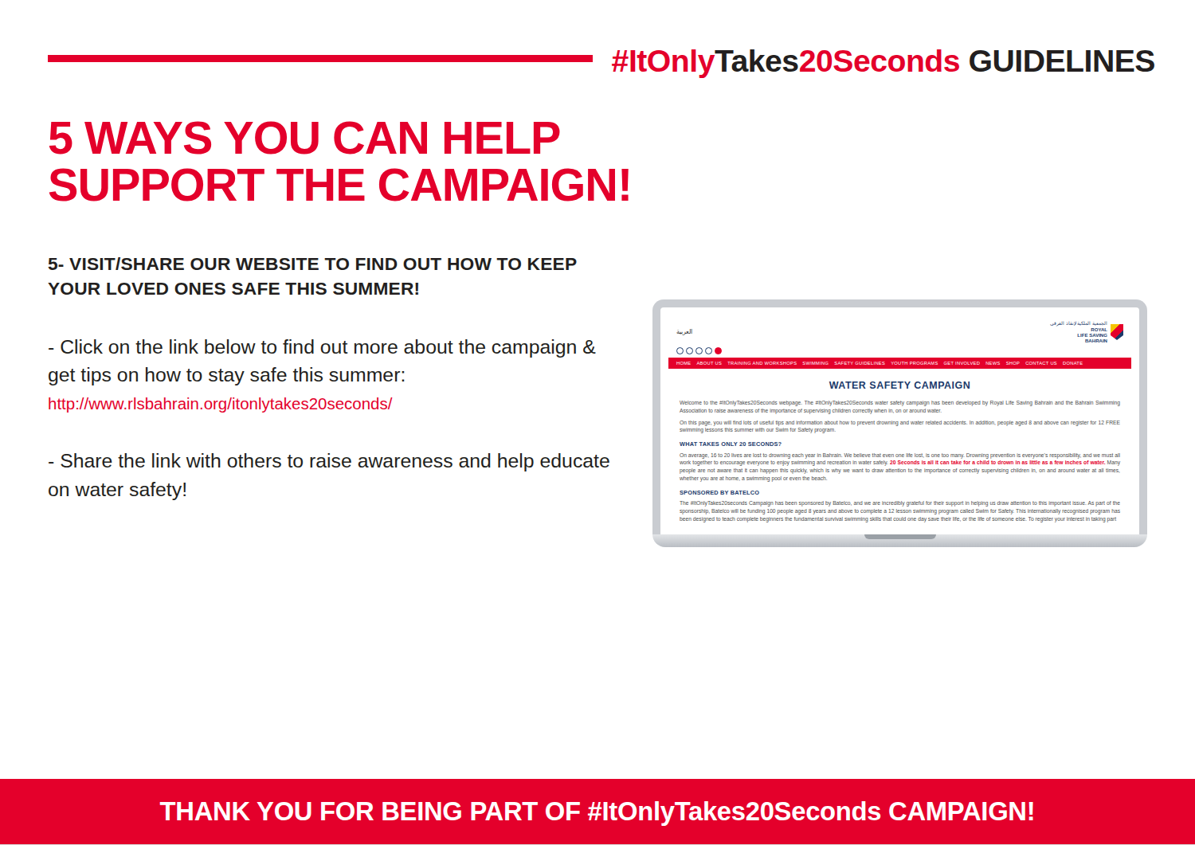#It Only Takes20Seconds GUIDELINES
5 ways you can help support the campaign!
5- Visit/share our website to find out how to keep your loved ones safe this summer!
Click on the link below to find out more about the campaign & get tips on how to stay safe this summer:
http://www.rlsbahrain.org/itonlytakes20seconds/
Share the link with others to raise awareness and help educate on water safety!
العربية
الجمعية الملكية لإنقاذ الغرقى ROYAL
LIFE SAVING
BAHRAIN
HOME ABOUT US TRAINING AND WORKSHOPS SWIMMING SAFETY GUIDELINES YOUTH PROGRAMS GET INVOLVED NEWS SHOP CONTACT US DONATE
WATER SAFETY CAMPAIGN
Welcome to the #ItOnlyTakes20Seconds webpage. The #ItOnlyTakes20Seconds water safety campaign has been developed by Royal Life Saving Bahrain and the Bahrain Swimming Association to raise awareness of the importance of supervising children correctly when in, on or around water.
On this page, you will find lots of useful tips and information about how to prevent drowning and water related accidents. In addition, people aged 8 and above can register for 12 FREE swimming lessons this summer with our Swim for Safety program.
WHAT TAKES ONLY 20 SECONDS?
On average, 16 to 20 lives are lost to drowning each year in Bahrain. We believe that even one life lost, is one too many. Drowning prevention is everyone's responsibility, and we must all work together to encourage everyone to enjoy swimming and recreation in water safely. 20 Seconds is all it can take for a child to drown in as little as a few inches of water. Many people are not aware that it can happen this quickly, which is why we want to draw attention to the importance of correctly supervising children in, on and around water at all times, whether you are at home, a swimming pool or even the beach.
SPONSORED BY BATELCO
The #ItOnlyTakes20seconds Campaign has been sponsored by Batelco, and we are incredibly grateful for their support in helping us draw attention to this important issue. As part of the sponsorship, Batelco will be funding 100 people aged 8 years and above to complete a 12 lesson swimming program called Swim for Safety. This internationally recognised program has been designed to teach complete beginners the fundamental survival swimming skills that could one day save their life, or the life of someone else. To register your interest in taking part
Thank you for being part of #ItOnlyTakes20Seconds campaign!